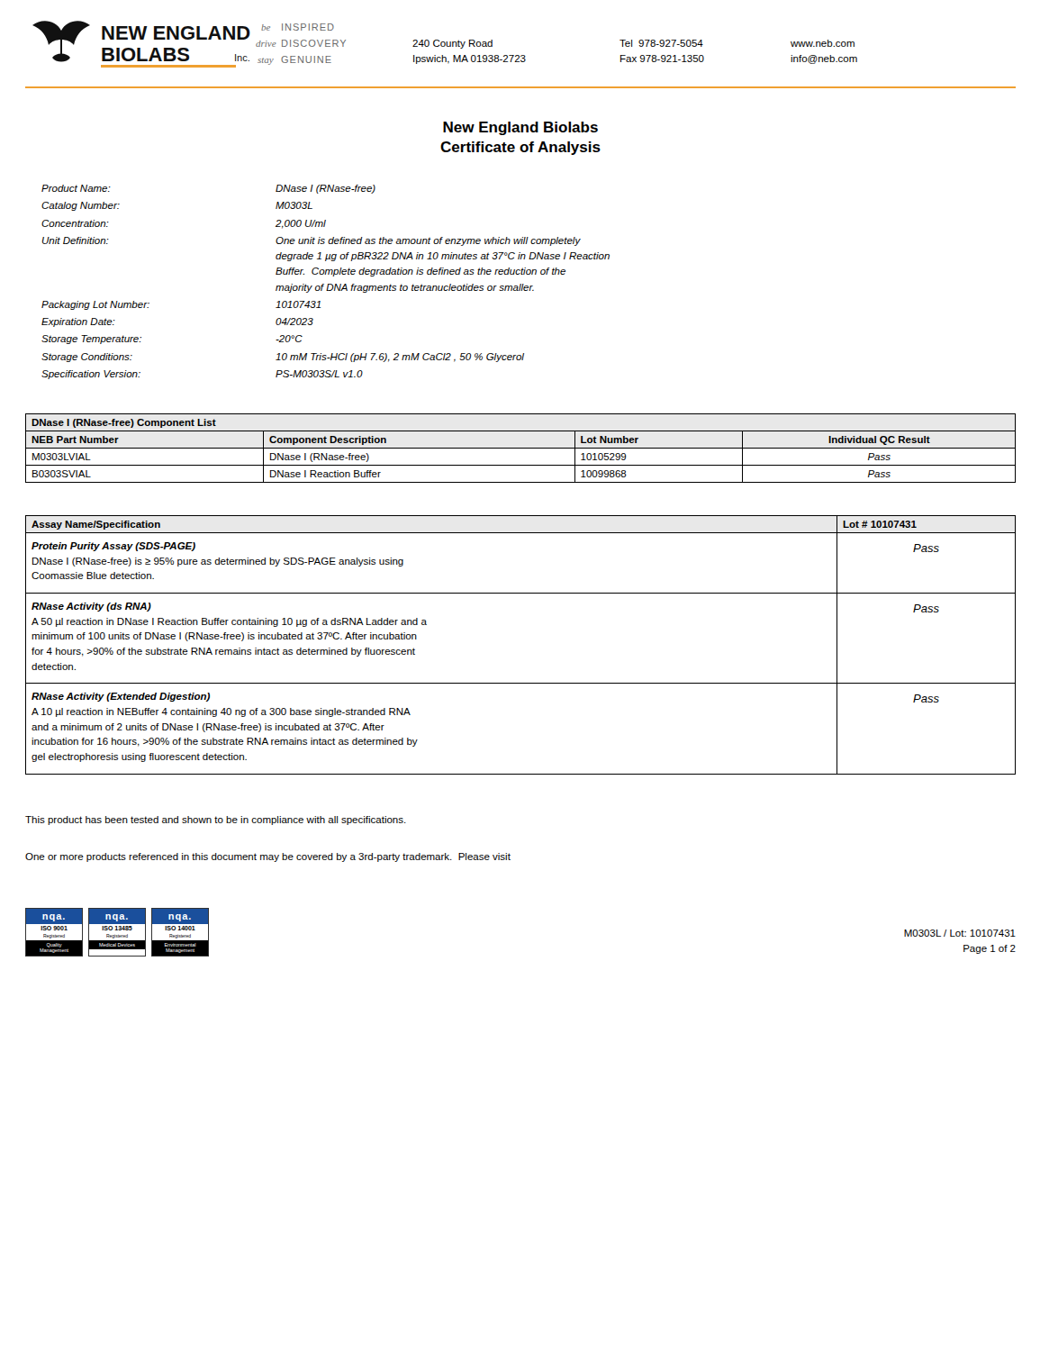NEW ENGLAND BIOLABS Inc. be INSPIRED drive DISCOVERY stay GENUINE
240 County Road
Ipswich, MA 01938-2723
Tel 978-927-5054
Fax 978-921-1350
www.neb.com
info@neb.com
New England Biolabs
Certificate of Analysis
| Product Name: | DNase I (RNase-free) |
| Catalog Number: | M0303L |
| Concentration: | 2,000 U/ml |
| Unit Definition: | One unit is defined as the amount of enzyme which will completely degrade 1 µg of pBR322 DNA in 10 minutes at 37°C in DNase I Reaction Buffer. Complete degradation is defined as the reduction of the majority of DNA fragments to tetranucleotides or smaller. |
| Packaging Lot Number: | 10107431 |
| Expiration Date: | 04/2023 |
| Storage Temperature: | -20°C |
| Storage Conditions: | 10 mM Tris-HCl (pH 7.6), 2 mM CaCl2 , 50 % Glycerol |
| Specification Version: | PS-M0303S/L v1.0 |
| DNase I (RNase-free) Component List |
| --- |
| NEB Part Number | Component Description | Lot Number | Individual QC Result |
| M0303LVIAL | DNase I (RNase-free) | 10105299 | Pass |
| B0303SVIAL | DNase I Reaction Buffer | 10099868 | Pass |
| Assay Name/Specification | Lot # 10107431 |
| --- | --- |
| Protein Purity Assay (SDS-PAGE) DNase I (RNase-free) is ≥ 95% pure as determined by SDS-PAGE analysis using Coomassie Blue detection. | Pass |
| RNase Activity (ds RNA) A 50 µl reaction in DNase I Reaction Buffer containing 10 µg of a dsRNA Ladder and a minimum of 100 units of DNase I (RNase-free) is incubated at 37ºC. After incubation for 4 hours, >90% of the substrate RNA remains intact as determined by fluorescent detection. | Pass |
| RNase Activity (Extended Digestion) A 10 µl reaction in NEBuffer 4 containing 40 ng of a 300 base single-stranded RNA and a minimum of 2 units of DNase I (RNase-free) is incubated at 37ºC. After incubation for 16 hours, >90% of the substrate RNA remains intact as determined by gel electrophoresis using fluorescent detection. | Pass |
This product has been tested and shown to be in compliance with all specifications.
One or more products referenced in this document may be covered by a 3rd-party trademark. Please visit
nqa.
ISO 9001
Registered
Quality
Management
nqa.
ISO 13485
Registered
Medical Devices
nqa.
ISO 14001
Registered
Environmental
Management
M0303L / Lot: 10107431
Page 1 of 2